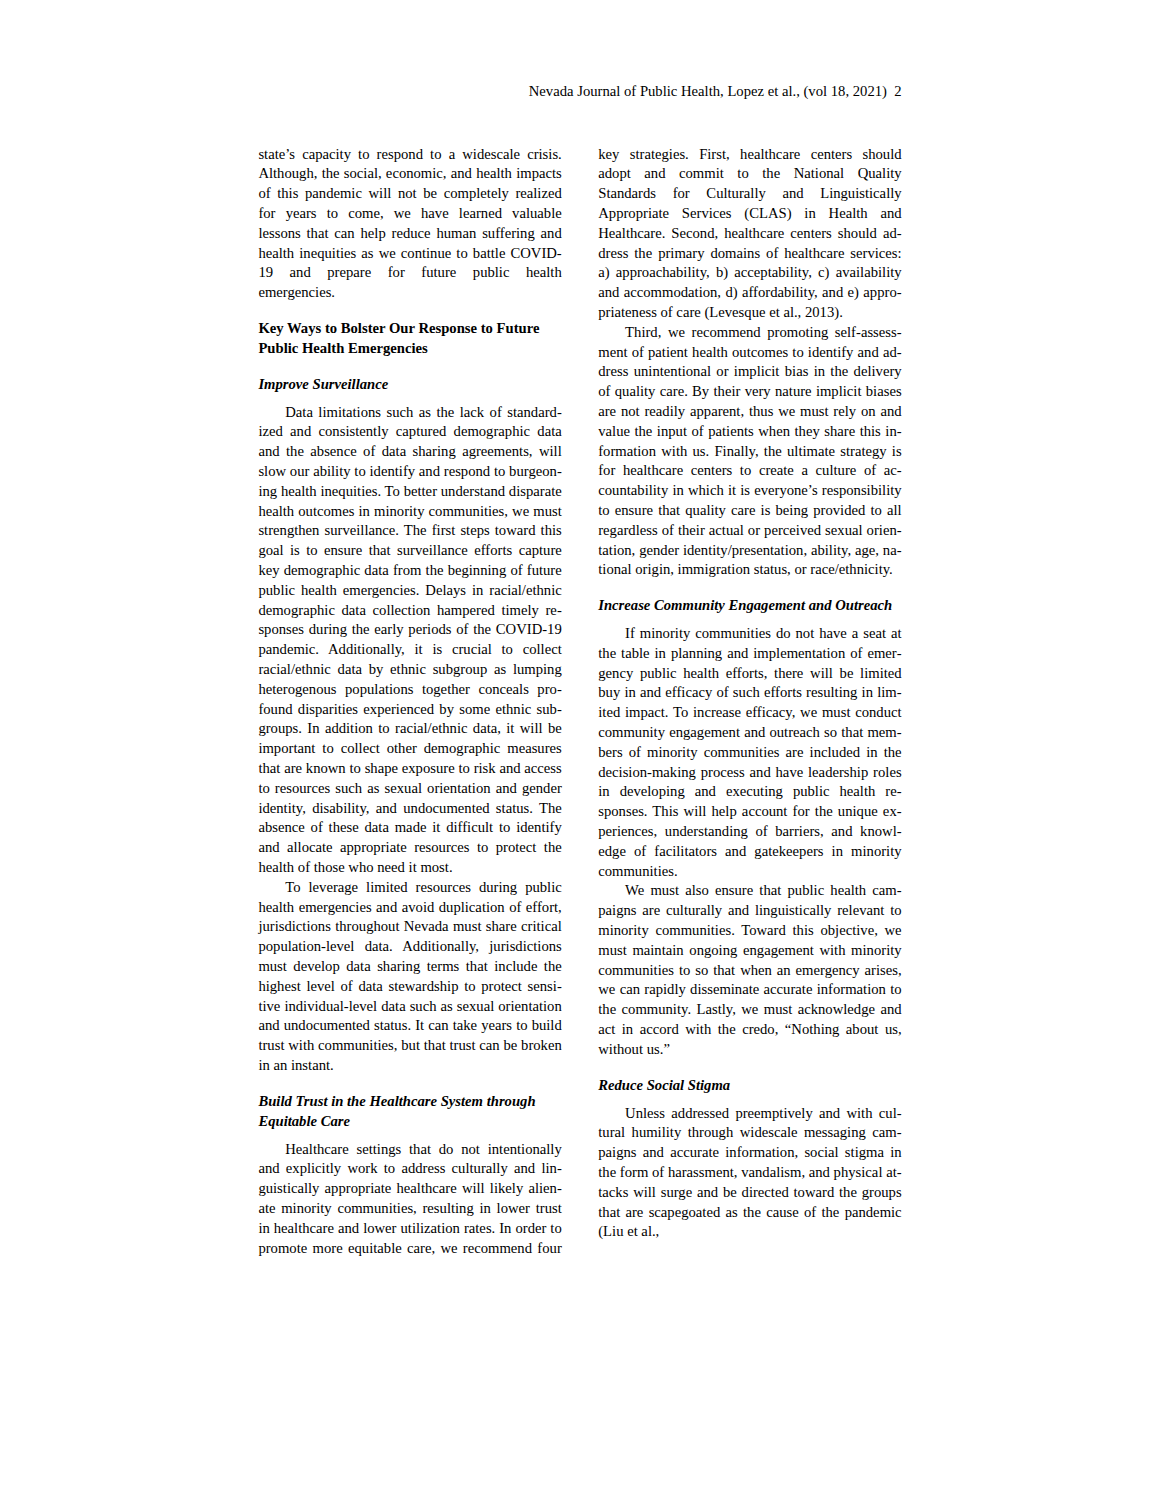Nevada Journal of Public Health, Lopez et al., (vol 18, 2021) 2
state’s capacity to respond to a widescale crisis. Although, the social, economic, and health impacts of this pandemic will not be completely realized for years to come, we have learned valuable lessons that can help reduce human suffering and health inequities as we continue to battle COVID-19 and prepare for future public health emergencies.
Key Ways to Bolster Our Response to Future Public Health Emergencies
Improve Surveillance
Data limitations such as the lack of standardized and consistently captured demographic data and the absence of data sharing agreements, will slow our ability to identify and respond to burgeoning health inequities. To better understand disparate health outcomes in minority communities, we must strengthen surveillance. The first steps toward this goal is to ensure that surveillance efforts capture key demographic data from the beginning of future public health emergencies. Delays in racial/ethnic demographic data collection hampered timely responses during the early periods of the COVID-19 pandemic. Additionally, it is crucial to collect racial/ethnic data by ethnic subgroup as lumping heterogenous populations together conceals profound disparities experienced by some ethnic subgroups. In addition to racial/ethnic data, it will be important to collect other demographic measures that are known to shape exposure to risk and access to resources such as sexual orientation and gender identity, disability, and undocumented status. The absence of these data made it difficult to identify and allocate appropriate resources to protect the health of those who need it most.
To leverage limited resources during public health emergencies and avoid duplication of effort, jurisdictions throughout Nevada must share critical population-level data. Additionally, jurisdictions must develop data sharing terms that include the highest level of data stewardship to protect sensitive individual-level data such as sexual orientation and undocumented status. It can take years to build trust with communities, but that trust can be broken in an instant.
Build Trust in the Healthcare System through Equitable Care
Healthcare settings that do not intentionally and explicitly work to address culturally and linguistically appropriate healthcare will likely alienate minority communities, resulting in lower trust in healthcare and lower utilization rates. In order to promote more equitable care, we recommend four key strategies. First, healthcare centers should adopt and commit to the National Quality Standards for Culturally and Linguistically Appropriate Services (CLAS) in Health and Healthcare. Second, healthcare centers should address the primary domains of healthcare services: a) approachability, b) acceptability, c) availability and accommodation, d) affordability, and e) appropriateness of care (Levesque et al., 2013).
Third, we recommend promoting self-assessment of patient health outcomes to identify and address unintentional or implicit bias in the delivery of quality care. By their very nature implicit biases are not readily apparent, thus we must rely on and value the input of patients when they share this information with us. Finally, the ultimate strategy is for healthcare centers to create a culture of accountability in which it is everyone’s responsibility to ensure that quality care is being provided to all regardless of their actual or perceived sexual orientation, gender identity/presentation, ability, age, national origin, immigration status, or race/ethnicity.
Increase Community Engagement and Outreach
If minority communities do not have a seat at the table in planning and implementation of emergency public health efforts, there will be limited buy in and efficacy of such efforts resulting in limited impact. To increase efficacy, we must conduct community engagement and outreach so that members of minority communities are included in the decision-making process and have leadership roles in developing and executing public health responses. This will help account for the unique experiences, understanding of barriers, and knowledge of facilitators and gatekeepers in minority communities.
We must also ensure that public health campaigns are culturally and linguistically relevant to minority communities. Toward this objective, we must maintain ongoing engagement with minority communities to so that when an emergency arises, we can rapidly disseminate accurate information to the community. Lastly, we must acknowledge and act in accord with the credo, “Nothing about us, without us.”
Reduce Social Stigma
Unless addressed preemptively and with cultural humility through widescale messaging campaigns and accurate information, social stigma in the form of harassment, vandalism, and physical attacks will surge and be directed toward the groups that are scapegoated as the cause of the pandemic (Liu et al.,